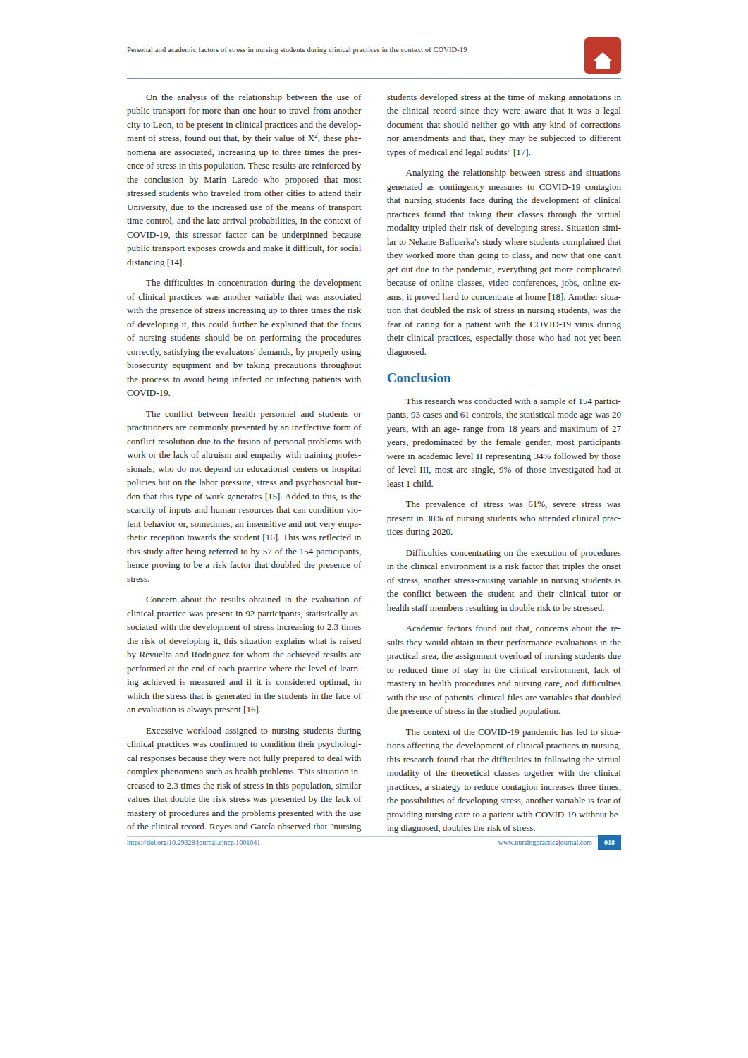Personal and academic factors of stress in nursing students during clinical practices in the context of COVID-19
On the analysis of the relationship between the use of public transport for more than one hour to travel from another city to Leon, to be present in clinical practices and the development of stress, found out that, by their value of X2, these phenomena are associated, increasing up to three times the presence of stress in this population. These results are reinforced by the conclusion by Marín Laredo who proposed that most stressed students who traveled from other cities to attend their University, due to the increased use of the means of transport time control, and the late arrival probabilities, in the context of COVID-19, this stressor factor can be underpinned because public transport exposes crowds and make it difficult, for social distancing [14].
The difficulties in concentration during the development of clinical practices was another variable that was associated with the presence of stress increasing up to three times the risk of developing it, this could further be explained that the focus of nursing students should be on performing the procedures correctly, satisfying the evaluators' demands, by properly using biosecurity equipment and by taking precautions throughout the process to avoid being infected or infecting patients with COVID-19.
The conflict between health personnel and students or practitioners are commonly presented by an ineffective form of conflict resolution due to the fusion of personal problems with work or the lack of altruism and empathy with training professionals, who do not depend on educational centers or hospital policies but on the labor pressure, stress and psychosocial burden that this type of work generates [15]. Added to this, is the scarcity of inputs and human resources that can condition violent behavior or, sometimes, an insensitive and not very empathetic reception towards the student [16]. This was reflected in this study after being referred to by 57 of the 154 participants, hence proving to be a risk factor that doubled the presence of stress.
Concern about the results obtained in the evaluation of clinical practice was present in 92 participants, statistically associated with the development of stress increasing to 2.3 times the risk of developing it, this situation explains what is raised by Revuelta and Rodriguez for whom the achieved results are performed at the end of each practice where the level of learning achieved is measured and if it is considered optimal, in which the stress that is generated in the students in the face of an evaluation is always present [16].
Excessive workload assigned to nursing students during clinical practices was confirmed to condition their psychological responses because they were not fully prepared to deal with complex phenomena such as health problems. This situation increased to 2.3 times the risk of stress in this population, similar values that double the risk stress was presented by the lack of mastery of procedures and the problems presented with the use of the clinical record. Reyes and García observed that "nursing students developed stress at the time of making annotations in the clinical record since they were aware that it was a legal document that should neither go with any kind of corrections nor amendments and that, they may be subjected to different types of medical and legal audits" [17].
Analyzing the relationship between stress and situations generated as contingency measures to COVID-19 contagion that nursing students face during the development of clinical practices found that taking their classes through the virtual modality tripled their risk of developing stress. Situation similar to Nekane Balluerka's study where students complained that they worked more than going to class, and now that one can't get out due to the pandemic, everything got more complicated because of online classes, video conferences, jobs, online exams, it proved hard to concentrate at home [18]. Another situation that doubled the risk of stress in nursing students, was the fear of caring for a patient with the COVID-19 virus during their clinical practices, especially those who had not yet been diagnosed.
Conclusion
This research was conducted with a sample of 154 participants, 93 cases and 61 controls, the statistical mode age was 20 years, with an age- range from 18 years and maximum of 27 years, predominated by the female gender, most participants were in academic level II representing 34% followed by those of level III, most are single, 9% of those investigated had at least 1 child.
The prevalence of stress was 61%, severe stress was present in 38% of nursing students who attended clinical practices during 2020.
Difficulties concentrating on the execution of procedures in the clinical environment is a risk factor that triples the onset of stress, another stress-causing variable in nursing students is the conflict between the student and their clinical tutor or health staff members resulting in double risk to be stressed.
Academic factors found out that, concerns about the results they would obtain in their performance evaluations in the practical area, the assignment overload of nursing students due to reduced time of stay in the clinical environment, lack of mastery in health procedures and nursing care, and difficulties with the use of patients' clinical files are variables that doubled the presence of stress in the studied population.
The context of the COVID-19 pandemic has led to situations affecting the development of clinical practices in nursing, this research found that the difficulties in following the virtual modality of the theoretical classes together with the clinical practices, a strategy to reduce contagion increases three times, the possibilities of developing stress, another variable is fear of providing nursing care to a patient with COVID-19 without being diagnosed, doubles the risk of stress.
https://doi.org/10.29328/journal.cjncp.1001041
www.nursingpracticejournal.com 018